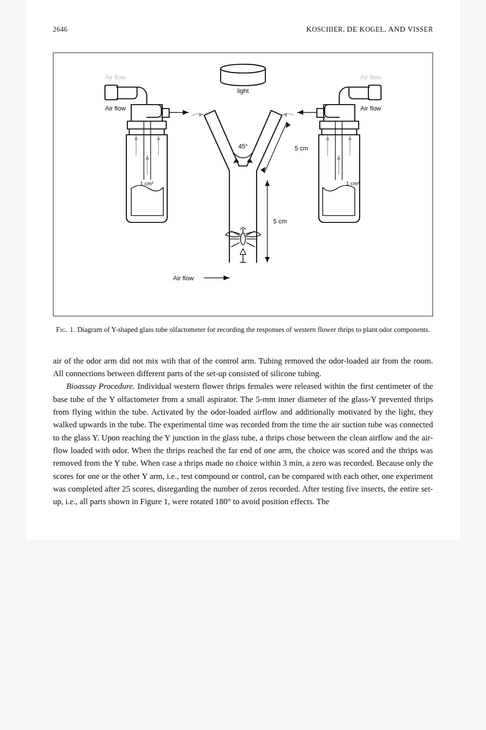2646 Koschier, de Kogel, and Visser
Diagram of a Y-shaped glass tube olfactometer Schematic of a Y-tube olfactometer: a central Y-shaped glass tube with a 45 degree junction, 5 cm arms and a 5 cm base tube, a light source above, and two symmetric odor-source jars with air inlets feeding the two arms. A thrips is shown entering the base tube with airflow. light 45° 5 cm 5 cm Air flow 1 cm² Air flow Air flow Air flow Air flow 1 cm²
Fig. 1. Diagram of Y-shaped glass tube olfactometer for recording the responses of western flower thrips to plant odor components.
air of the odor arm did not mix wtih that of the control arm. Tubing removed the odor-loaded air from the room. All connections between different parts of the set-up consisted of silicone tubing.
Bioassay Procedure. Individual western flower thrips females were released within the first centimeter of the base tube of the Y olfactometer from a small aspirator. The 5-mm inner diameter of the glass-Y prevented thrips from flying within the tube. Activated by the odor-loaded airflow and additionally motivated by the light, they walked upwards in the tube. The experimental time was recorded from the time the air suction tube was connected to the glass Y. Upon reaching the Y junction in the glass tube, a thrips chose between the clean airflow and the airflow loaded with odor. When the thrips reached the far end of one arm, the choice was scored and the thrips was removed from the Y tube. When case a thrips made no choice within 3 min, a zero was recorded. Because only the scores for one or the other Y arm, i.e., test compound or control, can be compared with each other, one experiment was completed after 25 scores, disregarding the number of zeros recorded. After testing five insects, the entire set-up, i.e., all parts shown in Figure 1, were rotated 180° to avoid position effects. The